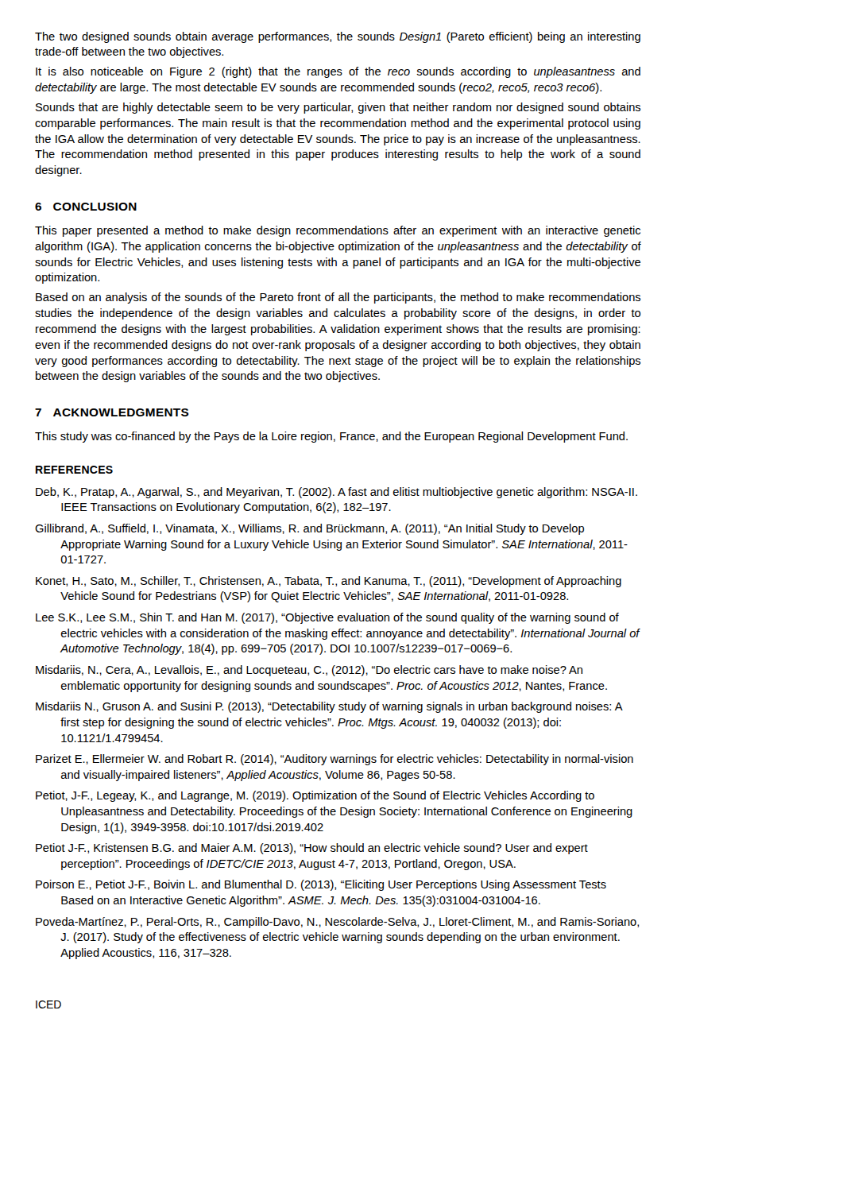The two designed sounds obtain average performances, the sounds Design1 (Pareto efficient) being an interesting trade-off between the two objectives.
It is also noticeable on Figure 2 (right) that the ranges of the reco sounds according to unpleasantness and detectability are large. The most detectable EV sounds are recommended sounds (reco2, reco5, reco3 reco6).
Sounds that are highly detectable seem to be very particular, given that neither random nor designed sound obtains comparable performances. The main result is that the recommendation method and the experimental protocol using the IGA allow the determination of very detectable EV sounds. The price to pay is an increase of the unpleasantness. The recommendation method presented in this paper produces interesting results to help the work of a sound designer.
6 CONCLUSION
This paper presented a method to make design recommendations after an experiment with an interactive genetic algorithm (IGA). The application concerns the bi-objective optimization of the unpleasantness and the detectability of sounds for Electric Vehicles, and uses listening tests with a panel of participants and an IGA for the multi-objective optimization.
Based on an analysis of the sounds of the Pareto front of all the participants, the method to make recommendations studies the independence of the design variables and calculates a probability score of the designs, in order to recommend the designs with the largest probabilities. A validation experiment shows that the results are promising: even if the recommended designs do not over-rank proposals of a designer according to both objectives, they obtain very good performances according to detectability. The next stage of the project will be to explain the relationships between the design variables of the sounds and the two objectives.
7 ACKNOWLEDGMENTS
This study was co-financed by the Pays de la Loire region, France, and the European Regional Development Fund.
REFERENCES
Deb, K., Pratap, A., Agarwal, S., and Meyarivan, T. (2002). A fast and elitist multiobjective genetic algorithm: NSGA-II. IEEE Transactions on Evolutionary Computation, 6(2), 182–197.
Gillibrand, A., Suffield, I., Vinamata, X., Williams, R. and Brückmann, A. (2011), “An Initial Study to Develop Appropriate Warning Sound for a Luxury Vehicle Using an Exterior Sound Simulator”. SAE International, 2011-01-1727.
Konet, H., Sato, M., Schiller, T., Christensen, A., Tabata, T., and Kanuma, T., (2011), “Development of Approaching Vehicle Sound for Pedestrians (VSP) for Quiet Electric Vehicles”, SAE International, 2011-01-0928.
Lee S.K., Lee S.M., Shin T. and Han M. (2017), “Objective evaluation of the sound quality of the warning sound of electric vehicles with a consideration of the masking effect: annoyance and detectability”. International Journal of Automotive Technology, 18(4), pp. 699−705 (2017). DOI 10.1007/s12239−017−0069−6.
Misdariis, N., Cera, A., Levallois, E., and Locqueteau, C., (2012), “Do electric cars have to make noise? An emblematic opportunity for designing sounds and soundscapes”. Proc. of Acoustics 2012, Nantes, France.
Misdariis N., Gruson A. and Susini P. (2013), “Detectability study of warning signals in urban background noises: A first step for designing the sound of electric vehicles”. Proc. Mtgs. Acoust. 19, 040032 (2013); doi: 10.1121/1.4799454.
Parizet E., Ellermeier W. and Robart R. (2014), “Auditory warnings for electric vehicles: Detectability in normal-vision and visually-impaired listeners”, Applied Acoustics, Volume 86, Pages 50-58.
Petiot, J-F., Legeay, K., and Lagrange, M. (2019). Optimization of the Sound of Electric Vehicles According to Unpleasantness and Detectability. Proceedings of the Design Society: International Conference on Engineering Design, 1(1), 3949-3958. doi:10.1017/dsi.2019.402
Petiot J-F., Kristensen B.G. and Maier A.M. (2013), “How should an electric vehicle sound? User and expert perception”. Proceedings of IDETC/CIE 2013, August 4-7, 2013, Portland, Oregon, USA.
Poirson E., Petiot J-F., Boivin L. and Blumenthal D. (2013), “Eliciting User Perceptions Using Assessment Tests Based on an Interactive Genetic Algorithm”. ASME. J. Mech. Des. 135(3):031004-031004-16.
Poveda-Martínez, P., Peral-Orts, R., Campillo-Davo, N., Nescolarde-Selva, J., Lloret-Climent, M., and Ramis-Soriano, J. (2017). Study of the effectiveness of electric vehicle warning sounds depending on the urban environment. Applied Acoustics, 116, 317–328.
ICED